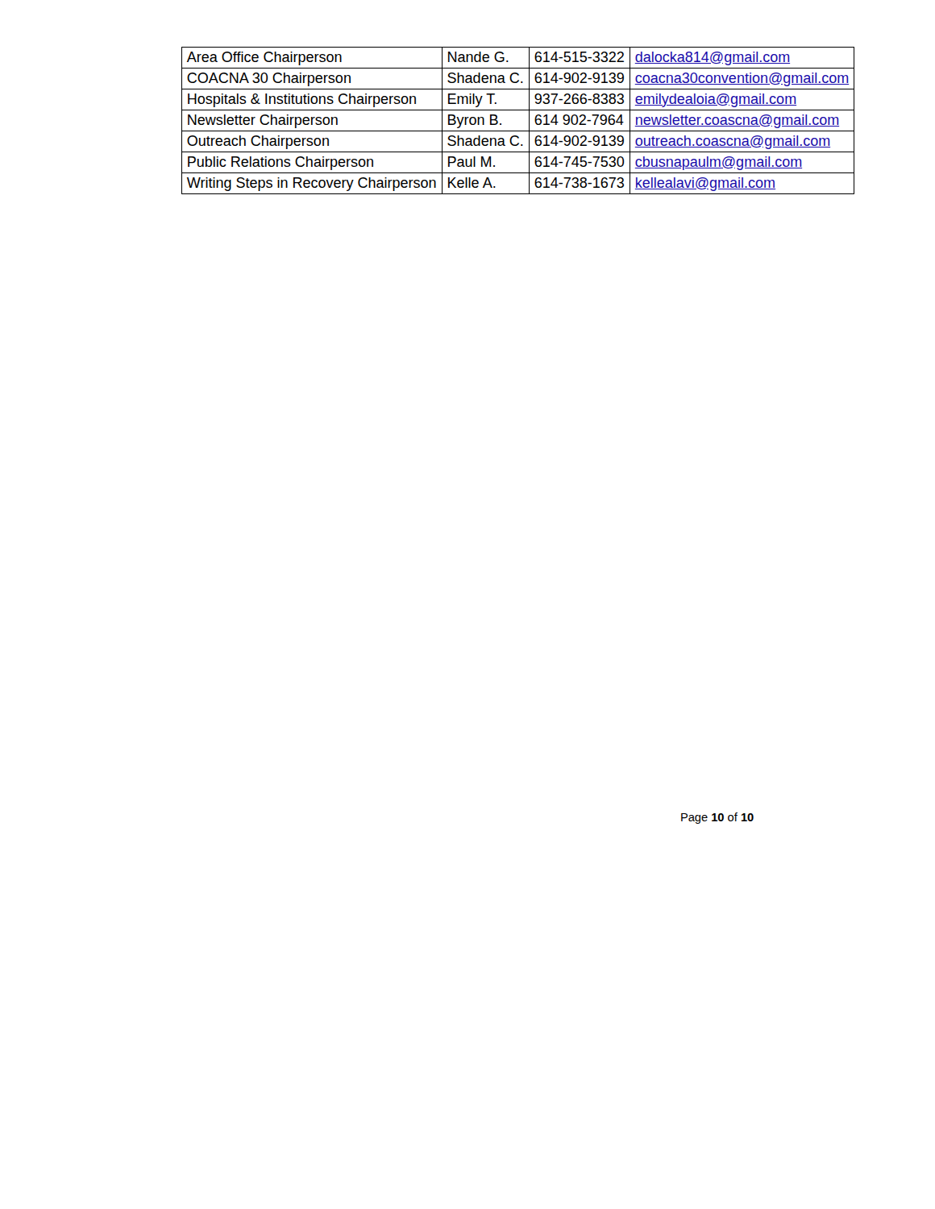| Area Office Chairperson | Nande G. | 614-515-3322 | dalocka814@gmail.com |
| COACNA 30 Chairperson | Shadena C. | 614-902-9139 | coacna30convention@gmail.com |
| Hospitals & Institutions Chairperson | Emily T. | 937-266-8383 | emilydealoia@gmail.com |
| Newsletter Chairperson | Byron B. | 614 902-7964 | newsletter.coascna@gmail.com |
| Outreach Chairperson | Shadena C. | 614-902-9139 | outreach.coascna@gmail.com |
| Public Relations Chairperson | Paul M. | 614-745-7530 | cbusnapaulm@gmail.com |
| Writing Steps in Recovery Chairperson | Kelle A. | 614-738-1673 | kellealavi@gmail.com |
Page 10 of 10